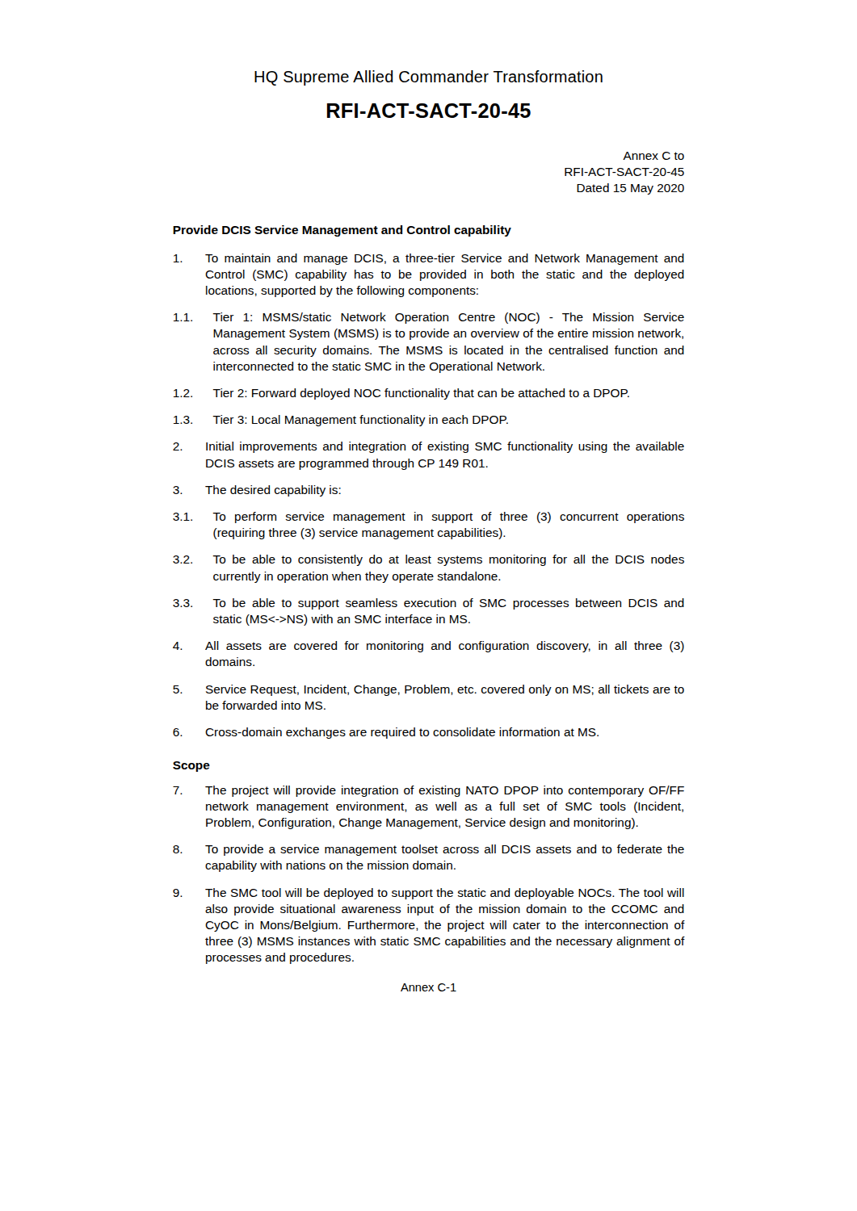HQ Supreme Allied Commander Transformation
RFI-ACT-SACT-20-45
Annex C to
RFI-ACT-SACT-20-45
Dated 15 May 2020
Provide DCIS Service Management and Control capability
1. To maintain and manage DCIS, a three-tier Service and Network Management and Control (SMC) capability has to be provided in both the static and the deployed locations, supported by the following components:
1.1. Tier 1: MSMS/static Network Operation Centre (NOC) - The Mission Service Management System (MSMS) is to provide an overview of the entire mission network, across all security domains. The MSMS is located in the centralised function and interconnected to the static SMC in the Operational Network.
1.2. Tier 2: Forward deployed NOC functionality that can be attached to a DPOP.
1.3. Tier 3: Local Management functionality in each DPOP.
2. Initial improvements and integration of existing SMC functionality using the available DCIS assets are programmed through CP 149 R01.
3. The desired capability is:
3.1. To perform service management in support of three (3) concurrent operations (requiring three (3) service management capabilities).
3.2. To be able to consistently do at least systems monitoring for all the DCIS nodes currently in operation when they operate standalone.
3.3. To be able to support seamless execution of SMC processes between DCIS and static (MS<->NS) with an SMC interface in MS.
4. All assets are covered for monitoring and configuration discovery, in all three (3) domains.
5. Service Request, Incident, Change, Problem, etc. covered only on MS; all tickets are to be forwarded into MS.
6. Cross-domain exchanges are required to consolidate information at MS.
Scope
7. The project will provide integration of existing NATO DPOP into contemporary OF/FF network management environment, as well as a full set of SMC tools (Incident, Problem, Configuration, Change Management, Service design and monitoring).
8. To provide a service management toolset across all DCIS assets and to federate the capability with nations on the mission domain.
9. The SMC tool will be deployed to support the static and deployable NOCs. The tool will also provide situational awareness input of the mission domain to the CCOMC and CyOC in Mons/Belgium. Furthermore, the project will cater to the interconnection of three (3) MSMS instances with static SMC capabilities and the necessary alignment of processes and procedures.
Annex C-1